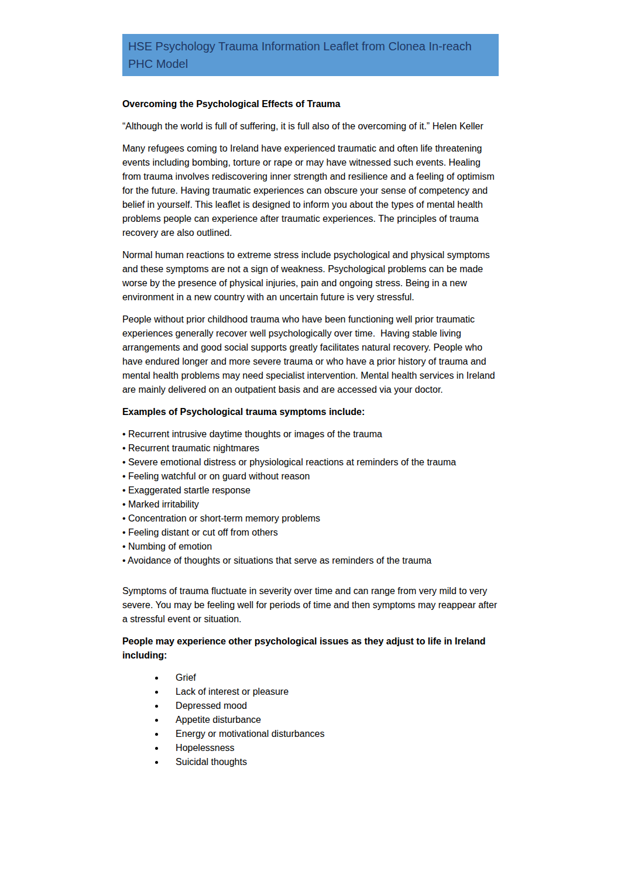HSE Psychology Trauma Information Leaflet from Clonea In-reach PHC Model
Overcoming the Psychological Effects of Trauma
“Although the world is full of suffering, it is full also of the overcoming of it.” Helen Keller
Many refugees coming to Ireland have experienced traumatic and often life threatening events including bombing, torture or rape or may have witnessed such events. Healing from trauma involves rediscovering inner strength and resilience and a feeling of optimism for the future. Having traumatic experiences can obscure your sense of competency and belief in yourself. This leaflet is designed to inform you about the types of mental health problems people can experience after traumatic experiences. The principles of trauma recovery are also outlined.
Normal human reactions to extreme stress include psychological and physical symptoms and these symptoms are not a sign of weakness. Psychological problems can be made worse by the presence of physical injuries, pain and ongoing stress. Being in a new environment in a new country with an uncertain future is very stressful.
People without prior childhood trauma who have been functioning well prior traumatic experiences generally recover well psychologically over time. Having stable living arrangements and good social supports greatly facilitates natural recovery. People who have endured longer and more severe trauma or who have a prior history of trauma and mental health problems may need specialist intervention. Mental health services in Ireland are mainly delivered on an outpatient basis and are accessed via your doctor.
Examples of Psychological trauma symptoms include:
• Recurrent intrusive daytime thoughts or images of the trauma
• Recurrent traumatic nightmares
• Severe emotional distress or physiological reactions at reminders of the trauma
• Feeling watchful or on guard without reason
• Exaggerated startle response
• Marked irritability
• Concentration or short-term memory problems
• Feeling distant or cut off from others
• Numbing of emotion
• Avoidance of thoughts or situations that serve as reminders of the trauma
Symptoms of trauma fluctuate in severity over time and can range from very mild to very severe. You may be feeling well for periods of time and then symptoms may reappear after a stressful event or situation.
People may experience other psychological issues as they adjust to life in Ireland including:
Grief
Lack of interest or pleasure
Depressed mood
Appetite disturbance
Energy or motivational disturbances
Hopelessness
Suicidal thoughts